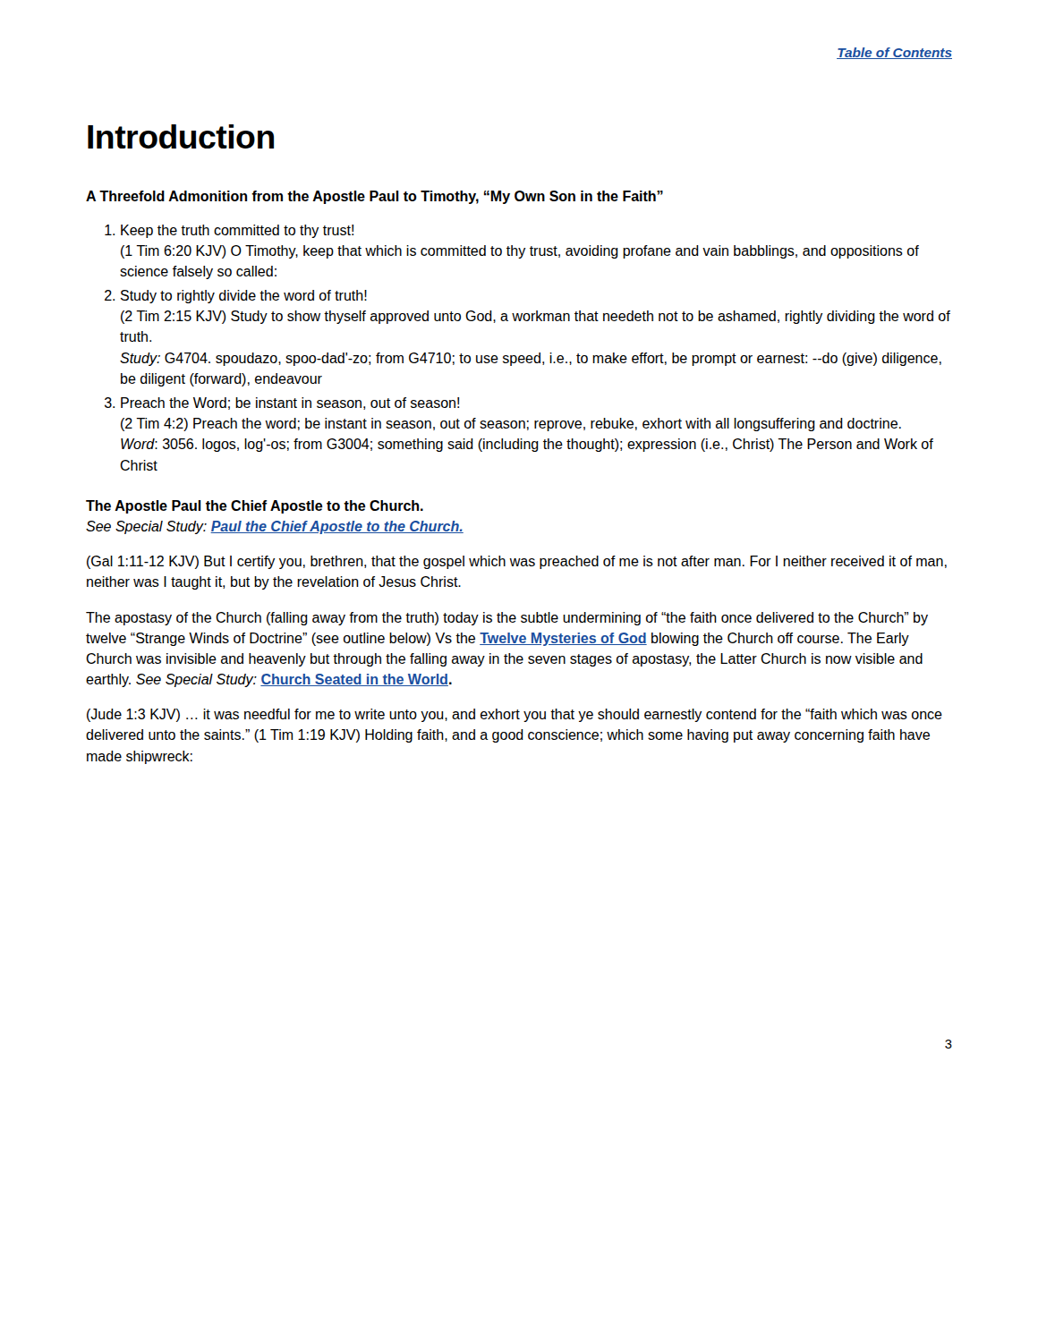Table of Contents
Introduction
A Threefold Admonition from the Apostle Paul to Timothy, “My Own Son in the Faith”
Keep the truth committed to thy trust! (1 Tim 6:20 KJV) O Timothy, keep that which is committed to thy trust, avoiding profane and vain babblings, and oppositions of science falsely so called:
Study to rightly divide the word of truth! (2 Tim 2:15 KJV) Study to show thyself approved unto God, a workman that needeth not to be ashamed, rightly dividing the word of truth. Study: G4704. spoudazo, spoo-dad'-zo; from G4710; to use speed, i.e., to make effort, be prompt or earnest: --do (give) diligence, be diligent (forward), endeavour
Preach the Word; be instant in season, out of season! (2 Tim 4:2) Preach the word; be instant in season, out of season; reprove, rebuke, exhort with all longsuffering and doctrine. Word: 3056. logos, log'-os; from G3004; something said (including the thought); expression (i.e., Christ) The Person and Work of Christ
The Apostle Paul the Chief Apostle to the Church.
See Special Study: Paul the Chief Apostle to the Church.
(Gal 1:11-12 KJV) But I certify you, brethren, that the gospel which was preached of me is not after man. For I neither received it of man, neither was I taught it, but by the revelation of Jesus Christ.
The apostasy of the Church (falling away from the truth) today is the subtle undermining of “the faith once delivered to the Church” by twelve “Strange Winds of Doctrine” (see outline below) Vs the Twelve Mysteries of God blowing the Church off course. The Early Church was invisible and heavenly but through the falling away in the seven stages of apostasy, the Latter Church is now visible and earthly. See Special Study: Church Seated in the World.
(Jude 1:3 KJV) … it was needful for me to write unto you, and exhort you that ye should earnestly contend for the “faith which was once delivered unto the saints.” (1 Tim 1:19 KJV) Holding faith, and a good conscience; which some having put away concerning faith have made shipwreck:
3